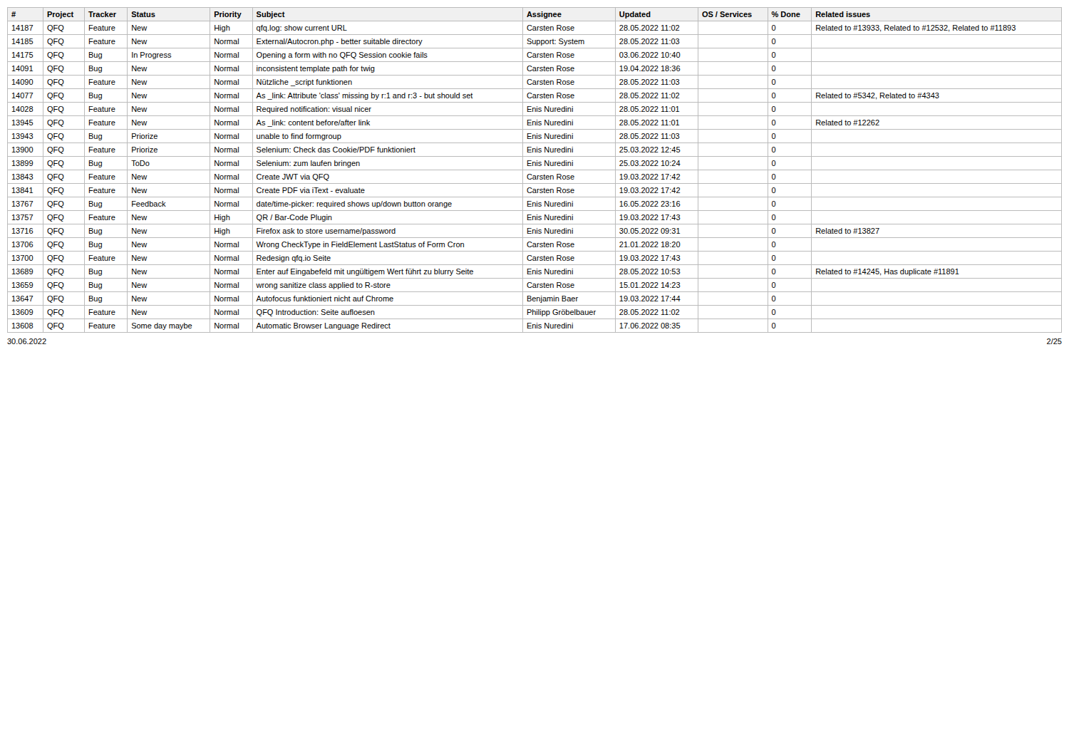| # | Project | Tracker | Status | Priority | Subject | Assignee | Updated | OS / Services | % Done | Related issues |
| --- | --- | --- | --- | --- | --- | --- | --- | --- | --- | --- |
| 14187 | QFQ | Feature | New | High | qfq.log: show current URL | Carsten Rose | 28.05.2022 11:02 | | 0 | Related to #13933, Related to #12532, Related to #11893 |
| 14185 | QFQ | Feature | New | Normal | External/Autocron.php - better suitable directory | Support: System | 28.05.2022 11:03 | | 0 | |
| 14175 | QFQ | Bug | In Progress | Normal | Opening a form with no QFQ Session cookie fails | Carsten Rose | 03.06.2022 10:40 | | 0 | |
| 14091 | QFQ | Bug | New | Normal | inconsistent template path for twig | Carsten Rose | 19.04.2022 18:36 | | 0 | |
| 14090 | QFQ | Feature | New | Normal | Nützliche _script funktionen | Carsten Rose | 28.05.2022 11:03 | | 0 | |
| 14077 | QFQ | Bug | New | Normal | As _link: Attribute 'class' missing by r:1 and r:3 - but should set | Carsten Rose | 28.05.2022 11:02 | | 0 | Related to #5342, Related to #4343 |
| 14028 | QFQ | Feature | New | Normal | Required notification: visual nicer | Enis Nuredini | 28.05.2022 11:01 | | 0 | |
| 13945 | QFQ | Feature | New | Normal | As _link: content before/after link | Enis Nuredini | 28.05.2022 11:01 | | 0 | Related to #12262 |
| 13943 | QFQ | Bug | Priorize | Normal | unable to find formgroup | Enis Nuredini | 28.05.2022 11:03 | | 0 | |
| 13900 | QFQ | Feature | Priorize | Normal | Selenium: Check das Cookie/PDF funktioniert | Enis Nuredini | 25.03.2022 12:45 | | 0 | |
| 13899 | QFQ | Bug | ToDo | Normal | Selenium: zum laufen bringen | Enis Nuredini | 25.03.2022 10:24 | | 0 | |
| 13843 | QFQ | Feature | New | Normal | Create JWT via QFQ | Carsten Rose | 19.03.2022 17:42 | | 0 | |
| 13841 | QFQ | Feature | New | Normal | Create PDF via iText - evaluate | Carsten Rose | 19.03.2022 17:42 | | 0 | |
| 13767 | QFQ | Bug | Feedback | Normal | date/time-picker: required shows up/down button orange | Enis Nuredini | 16.05.2022 23:16 | | 0 | |
| 13757 | QFQ | Feature | New | High | QR / Bar-Code Plugin | Enis Nuredini | 19.03.2022 17:43 | | 0 | |
| 13716 | QFQ | Bug | New | High | Firefox ask to store username/password | Enis Nuredini | 30.05.2022 09:31 | | 0 | Related to #13827 |
| 13706 | QFQ | Bug | New | Normal | Wrong CheckType in FieldElement LastStatus of Form Cron | Carsten Rose | 21.01.2022 18:20 | | 0 | |
| 13700 | QFQ | Feature | New | Normal | Redesign qfq.io Seite | Carsten Rose | 19.03.2022 17:43 | | 0 | |
| 13689 | QFQ | Bug | New | Normal | Enter auf Eingabefeld mit ungültigem Wert führt zu blurry Seite | Enis Nuredini | 28.05.2022 10:53 | | 0 | Related to #14245, Has duplicate #11891 |
| 13659 | QFQ | Bug | New | Normal | wrong sanitize class applied to R-store | Carsten Rose | 15.01.2022 14:23 | | 0 | |
| 13647 | QFQ | Bug | New | Normal | Autofocus funktioniert nicht auf Chrome | Benjamin Baer | 19.03.2022 17:44 | | 0 | |
| 13609 | QFQ | Feature | New | Normal | QFQ Introduction: Seite aufloesen | Philipp Gröbelbauer | 28.05.2022 11:02 | | 0 | |
| 13608 | QFQ | Feature | Some day maybe | Normal | Automatic Browser Language Redirect | Enis Nuredini | 17.06.2022 08:35 | | 0 | |
30.06.2022 2/25